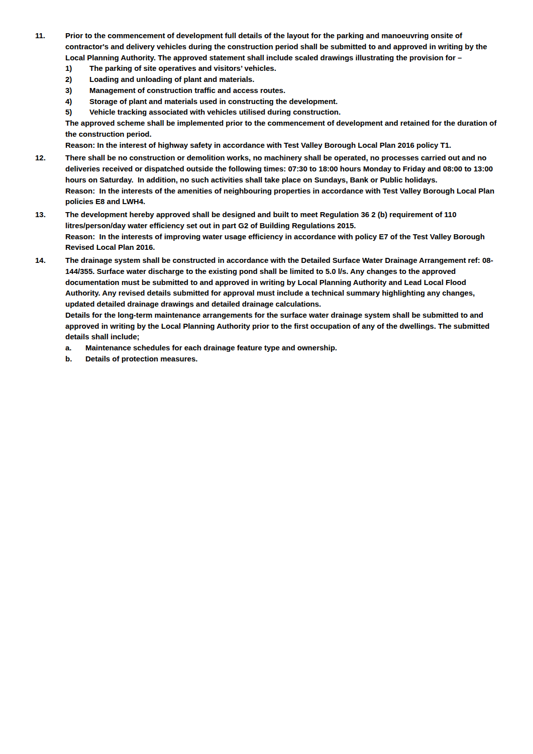Prior to the commencement of development full details of the layout for the parking and manoeuvring onsite of contractor's and delivery vehicles during the construction period shall be submitted to and approved in writing by the Local Planning Authority. The approved statement shall include scaled drawings illustrating the provision for –
The parking of site operatives and visitors’ vehicles.
Loading and unloading of plant and materials.
Management of construction traffic and access routes.
Storage of plant and materials used in constructing the development.
Vehicle tracking associated with vehicles utilised during construction.
The approved scheme shall be implemented prior to the commencement of development and retained for the duration of the construction period.
Reason: In the interest of highway safety in accordance with Test Valley Borough Local Plan 2016 policy T1.
There shall be no construction or demolition works, no machinery shall be operated, no processes carried out and no deliveries received or dispatched outside the following times: 07:30 to 18:00 hours Monday to Friday and 08:00 to 13:00 hours on Saturday. In addition, no such activities shall take place on Sundays, Bank or Public holidays.
Reason: In the interests of the amenities of neighbouring properties in accordance with Test Valley Borough Local Plan policies E8 and LWH4.
The development hereby approved shall be designed and built to meet Regulation 36 2 (b) requirement of 110 litres/person/day water efficiency set out in part G2 of Building Regulations 2015.
Reason: In the interests of improving water usage efficiency in accordance with policy E7 of the Test Valley Borough Revised Local Plan 2016.
The drainage system shall be constructed in accordance with the Detailed Surface Water Drainage Arrangement ref: 08-144/355. Surface water discharge to the existing pond shall be limited to 5.0 l/s. Any changes to the approved documentation must be submitted to and approved in writing by Local Planning Authority and Lead Local Flood Authority. Any revised details submitted for approval must include a technical summary highlighting any changes, updated detailed drainage drawings and detailed drainage calculations.
Details for the long-term maintenance arrangements for the surface water drainage system shall be submitted to and approved in writing by the Local Planning Authority prior to the first occupation of any of the dwellings. The submitted details shall include;
Maintenance schedules for each drainage feature type and ownership.
Details of protection measures.